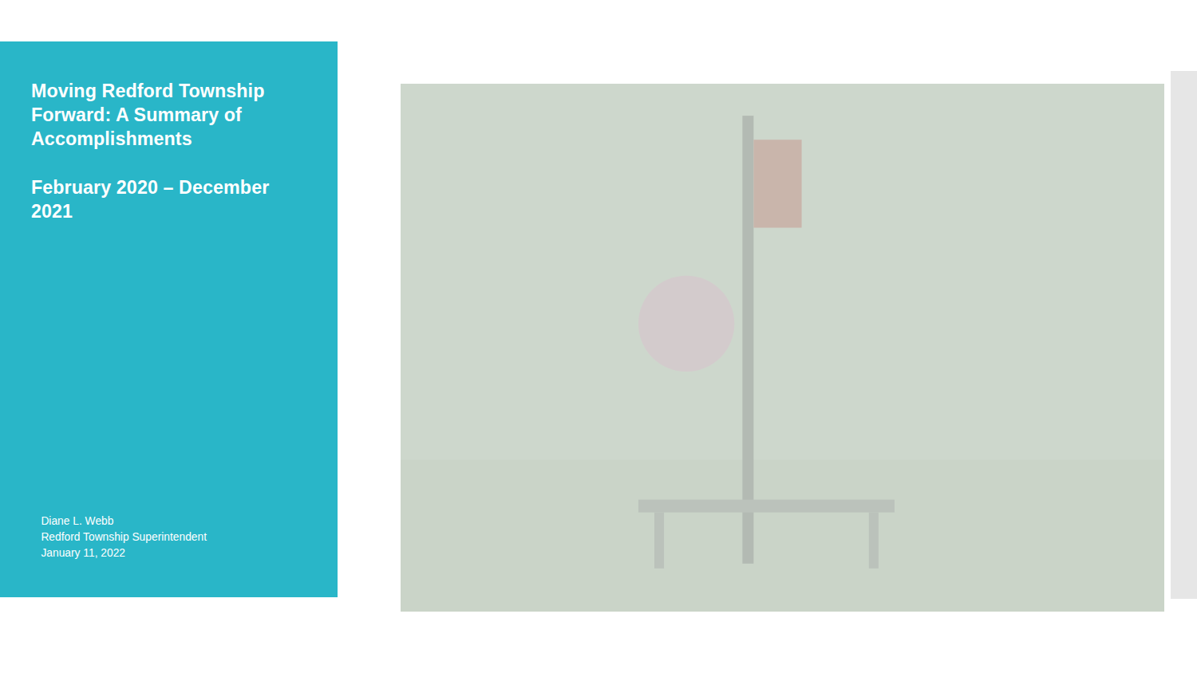Moving Redford Township Forward: A Summary of Accomplishments February 2020 – December 2021
Diane L. Webb Redford Township Superintendent January 11, 2022